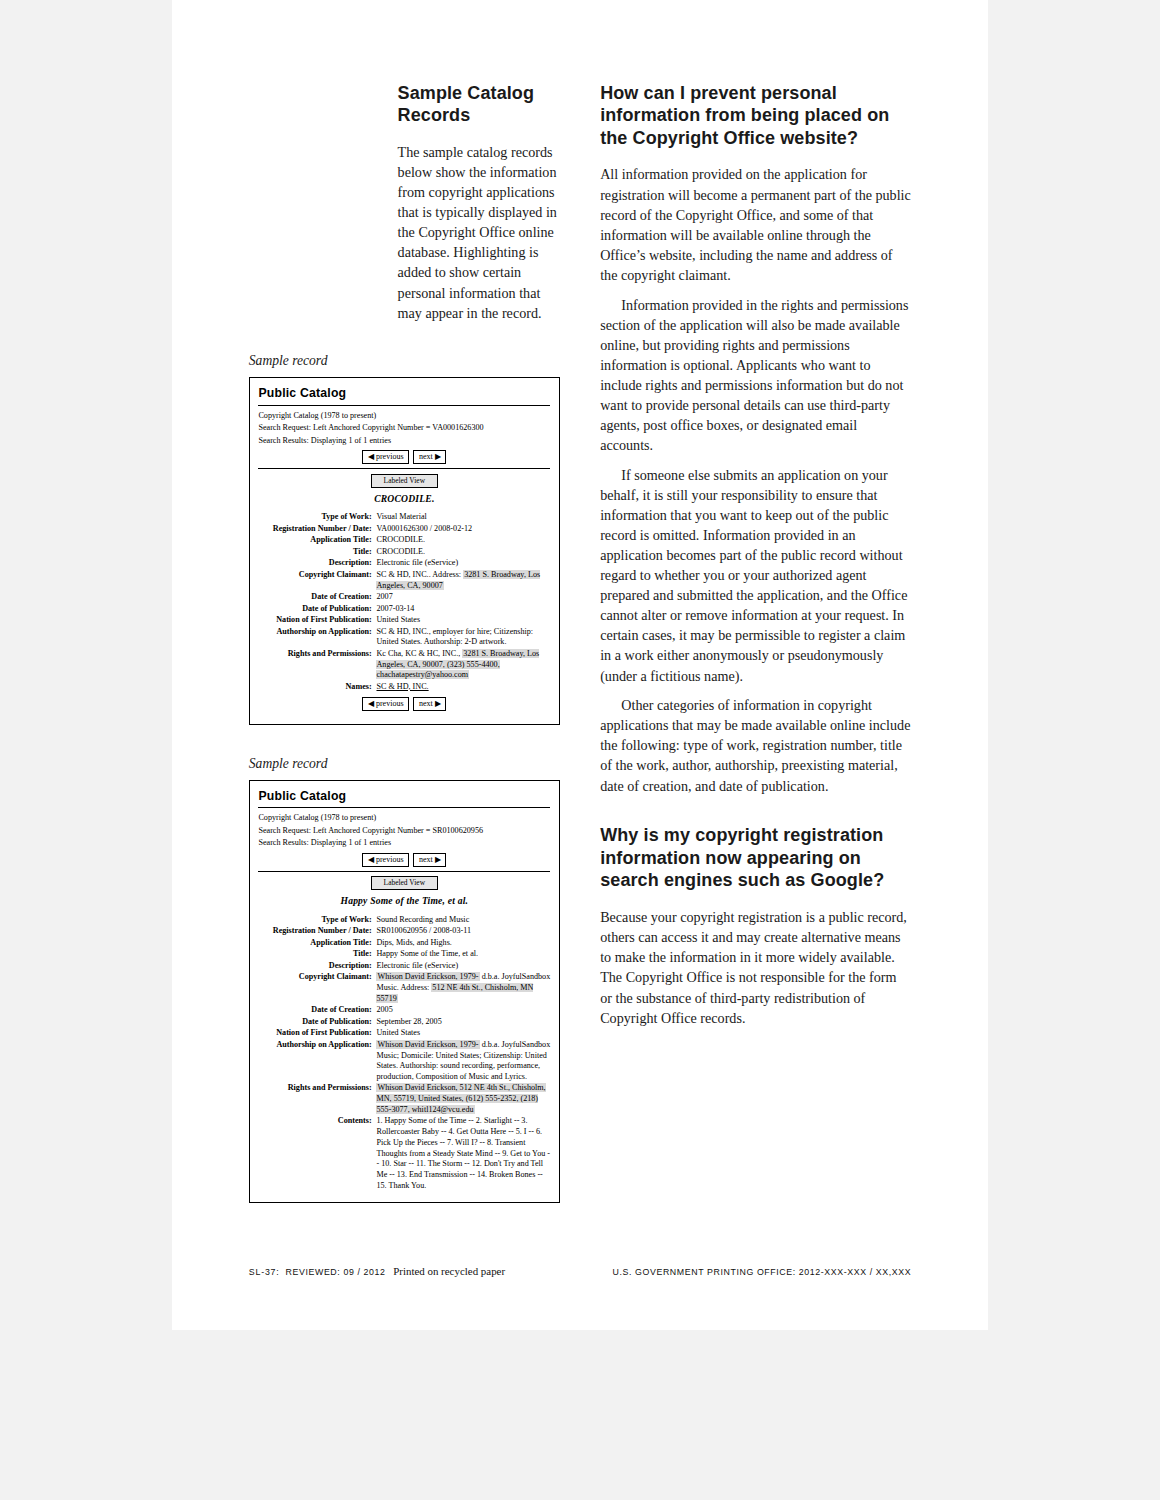Sample Catalog Records
The sample catalog records below show the information from copyright applications that is typically displayed in the Copyright Office online database. Highlighting is added to show certain personal information that may appear in the record.
Sample record
Public Catalog
Copyright Catalog (1978 to present)
Search Request: Left Anchored Copyright Number = VA0001626300
Search Results: Displaying 1 of 1 entries
◀ previous next ▶
Labeled View
CROCODILE.
| Type of Work: | Visual Material |
| Registration Number / Date: | VA0001626300 / 2008-02-12 |
| Application Title: | CROCODILE. |
| Title: | CROCODILE. |
| Description: | Electronic file (eService) |
| Copyright Claimant: | SC & HD, INC.. Address: 3281 S. Broadway, Los Angeles, CA, 90007 |
| Date of Creation: | 2007 |
| Date of Publication: | 2007-03-14 |
| Nation of First Publication: | United States |
| Authorship on Application: | SC & HD, INC., employer for hire; Citizenship: United States. Authorship: 2-D artwork. |
| Rights and Permissions: | Kc Cha, KC & HC, INC., 3281 S. Broadway, Los Angeles, CA, 90007, (323) 555-4400, chachatapestry@yahoo.com |
| Names: | SC & HD, INC. |
◀ previous next ▶
Sample record
Public Catalog
Copyright Catalog (1978 to present)
Search Request: Left Anchored Copyright Number = SR0100620956
Search Results: Displaying 1 of 1 entries
◀ previous next ▶
Labeled View
Happy Some of the Time, et al.
| Type of Work: | Sound Recording and Music |
| Registration Number / Date: | SR0100620956 / 2008-03-11 |
| Application Title: | Dips, Mids, and Highs. |
| Title: | Happy Some of the Time, et al. |
| Description: | Electronic file (eService) |
| Copyright Claimant: | Whison David Erickson, 1979- d.b.a. JoyfulSandbox Music. Address: 512 NE 4th St., Chisholm, MN 55719 |
| Date of Creation: | 2005 |
| Date of Publication: | September 28, 2005 |
| Nation of First Publication: | United States |
| Authorship on Application: | Whison David Erickson, 1979- d.b.a. JoyfulSandbox Music; Domicile: United States; Citizenship: United States. Authorship: sound recording, performance, production, Composition of Music and Lyrics. |
| Rights and Permissions: | Whison David Erickson, 512 NE 4th St., Chisholm, MN, 55719, United States, (612) 555-2352, (218) 555-3077, whitl124@vcu.edu |
| Contents: | 1. Happy Some of the Time -- 2. Starlight -- 3. Rollercoaster Baby -- 4. Get Outta Here -- 5. I -- 6. Pick Up the Pieces -- 7. Will I? -- 8. Transient Thoughts from a Steady State Mind -- 9. Get to You -- 10. Star -- 11. The Storm -- 12. Don't Try and Tell Me -- 13. End Transmission -- 14. Broken Bones -- 15. Thank You. |
How can I prevent personal information from being placed on the Copyright Office website?
All information provided on the application for registration will become a permanent part of the public record of the Copyright Office, and some of that information will be available online through the Office’s website, including the name and address of the copyright claimant.
Information provided in the rights and permissions section of the application will also be made available online, but providing rights and permissions information is optional. Applicants who want to include rights and permissions information but do not want to provide personal details can use third-party agents, post office boxes, or designated email accounts.
If someone else submits an application on your behalf, it is still your responsibility to ensure that information that you want to keep out of the public record is omitted. Information provided in an application becomes part of the public record without regard to whether you or your authorized agent prepared and submitted the application, and the Office cannot alter or remove information at your request. In certain cases, it may be permissible to register a claim in a work either anonymously or pseudonymously (under a fictitious name).
Other categories of information in copyright applications that may be made available online include the following: type of work, registration number, title of the work, author, authorship, preexisting material, date of creation, and date of publication.
Why is my copyright registration information now appearing on search engines such as Google?
Because your copyright registration is a public record, others can access it and may create alternative means to make the information in it more widely available. The Copyright Office is not responsible for the form or the substance of third-party redistribution of Copyright Office records.
SL-37: Reviewed: 09 / 2012Printed on recycled paper
U.S. Government Printing Office: 2012-xxx-xxx / xx,xxx